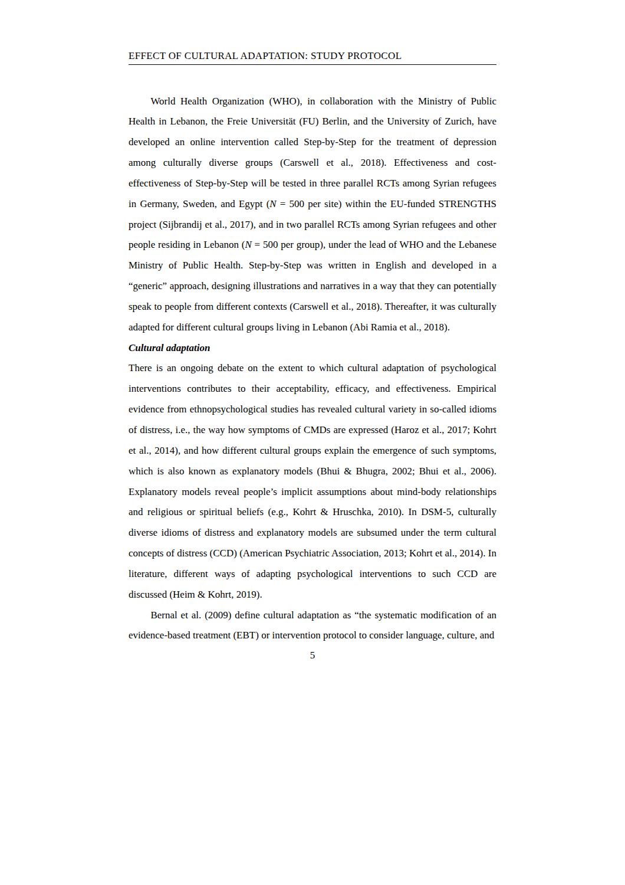Effect of Cultural Adaptation: Study Protocol
World Health Organization (WHO), in collaboration with the Ministry of Public Health in Lebanon, the Freie Universität (FU) Berlin, and the University of Zurich, have developed an online intervention called Step-by-Step for the treatment of depression among culturally diverse groups (Carswell et al., 2018). Effectiveness and cost-effectiveness of Step-by-Step will be tested in three parallel RCTs among Syrian refugees in Germany, Sweden, and Egypt (N = 500 per site) within the EU-funded STRENGTHS project (Sijbrandij et al., 2017), and in two parallel RCTs among Syrian refugees and other people residing in Lebanon (N = 500 per group), under the lead of WHO and the Lebanese Ministry of Public Health. Step-by-Step was written in English and developed in a “generic” approach, designing illustrations and narratives in a way that they can potentially speak to people from different contexts (Carswell et al., 2018). Thereafter, it was culturally adapted for different cultural groups living in Lebanon (Abi Ramia et al., 2018).
Cultural adaptation
There is an ongoing debate on the extent to which cultural adaptation of psychological interventions contributes to their acceptability, efficacy, and effectiveness. Empirical evidence from ethnopsychological studies has revealed cultural variety in so-called idioms of distress, i.e., the way how symptoms of CMDs are expressed (Haroz et al., 2017; Kohrt et al., 2014), and how different cultural groups explain the emergence of such symptoms, which is also known as explanatory models (Bhui & Bhugra, 2002; Bhui et al., 2006). Explanatory models reveal people’s implicit assumptions about mind-body relationships and religious or spiritual beliefs (e.g., Kohrt & Hruschka, 2010). In DSM-5, culturally diverse idioms of distress and explanatory models are subsumed under the term cultural concepts of distress (CCD) (American Psychiatric Association, 2013; Kohrt et al., 2014). In literature, different ways of adapting psychological interventions to such CCD are discussed (Heim & Kohrt, 2019).
Bernal et al. (2009) define cultural adaptation as “the systematic modification of an evidence-based treatment (EBT) or intervention protocol to consider language, culture, and
5